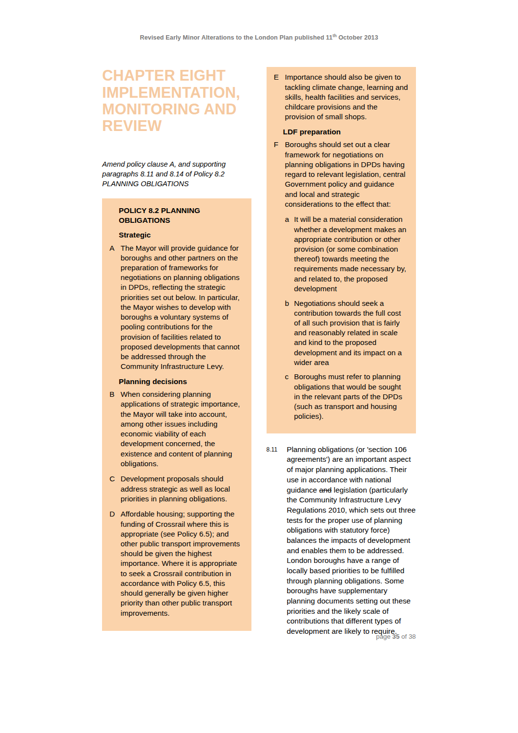Revised Early Minor Alterations to the London Plan published 11th October 2013
CHAPTER EIGHT IMPLEMENTATION, MONITORING AND REVIEW
Amend policy clause A, and supporting paragraphs 8.11 and 8.14 of Policy 8.2 PLANNING OBLIGATIONS
POLICY 8.2 PLANNING OBLIGATIONS
Strategic
A
The Mayor will provide guidance for boroughs and other partners on the preparation of frameworks for negotiations on planning obligations in DPDs, reflecting the strategic priorities set out below. In particular, the Mayor wishes to develop with boroughs a voluntary systems of pooling contributions for the provision of facilities related to proposed developments that cannot be addressed through the Community Infrastructure Levy.
Planning decisions
B
When considering planning applications of strategic importance, the Mayor will take into account, among other issues including economic viability of each development concerned, the existence and content of planning obligations.
C
Development proposals should address strategic as well as local priorities in planning obligations.
D
Affordable housing; supporting the funding of Crossrail where this is appropriate (see Policy 6.5); and other public transport improvements should be given the highest importance. Where it is appropriate to seek a Crossrail contribution in accordance with Policy 6.5, this should generally be given higher priority than other public transport improvements.
E
Importance should also be given to tackling climate change, learning and skills, health facilities and services, childcare provisions and the provision of small shops.
LDF preparation
F
Boroughs should set out a clear framework for negotiations on planning obligations in DPDs having regard to relevant legislation, central Government policy and guidance and local and strategic considerations to the effect that:
a
It will be a material consideration whether a development makes an appropriate contribution or other provision (or some combination thereof) towards meeting the requirements made necessary by, and related to, the proposed development
b
Negotiations should seek a contribution towards the full cost of all such provision that is fairly and reasonably related in scale and kind to the proposed development and its impact on a wider area
c
Boroughs must refer to planning obligations that would be sought in the relevant parts of the DPDs (such as transport and housing policies).
8.11
Planning obligations (or 'section 106 agreements') are an important aspect of major planning applications. Their use in accordance with national guidance and legislation (particularly the Community Infrastructure Levy Regulations 2010, which sets out three tests for the proper use of planning obligations with statutory force) balances the impacts of development and enables them to be addressed. London boroughs have a range of locally based priorities to be fulfilled through planning obligations. Some boroughs have supplementary planning documents setting out these priorities and the likely scale of contributions that different types of development are likely to require.
page 35 of 38